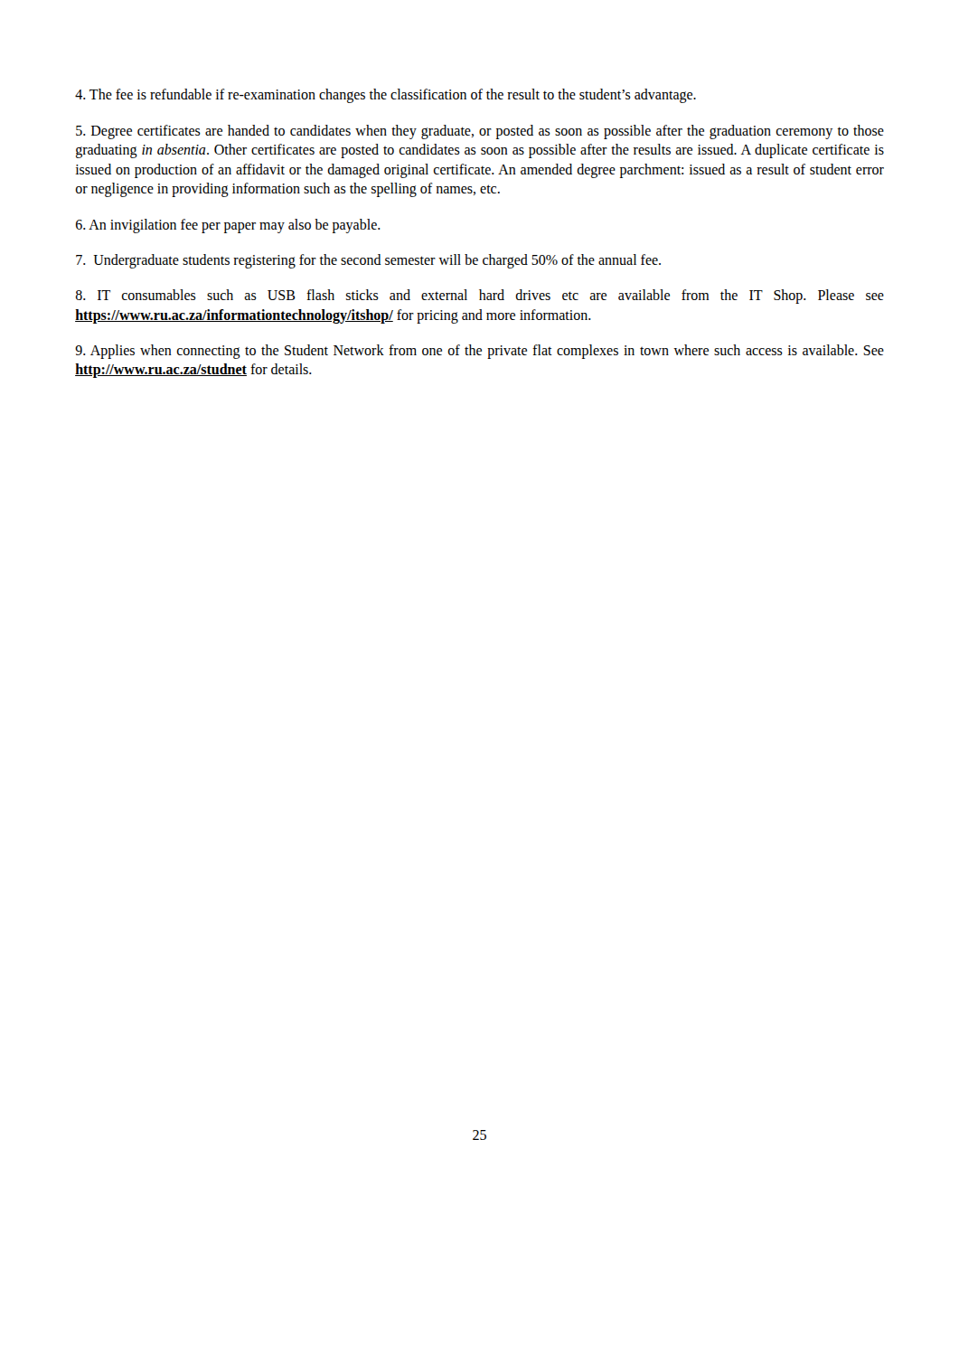4. The fee is refundable if re-examination changes the classification of the result to the student’s advantage.
5. Degree certificates are handed to candidates when they graduate, or posted as soon as possible after the graduation ceremony to those graduating in absentia. Other certificates are posted to candidates as soon as possible after the results are issued. A duplicate certificate is issued on production of an affidavit or the damaged original certificate. An amended degree parchment: issued as a result of student error or negligence in providing information such as the spelling of names, etc.
6. An invigilation fee per paper may also be payable.
7. Undergraduate students registering for the second semester will be charged 50% of the annual fee.
8. IT consumables such as USB flash sticks and external hard drives etc are available from the IT Shop. Please see https://www.ru.ac.za/informationtechnology/itshop/ for pricing and more information.
9. Applies when connecting to the Student Network from one of the private flat complexes in town where such access is available. See http://www.ru.ac.za/studnet for details.
25